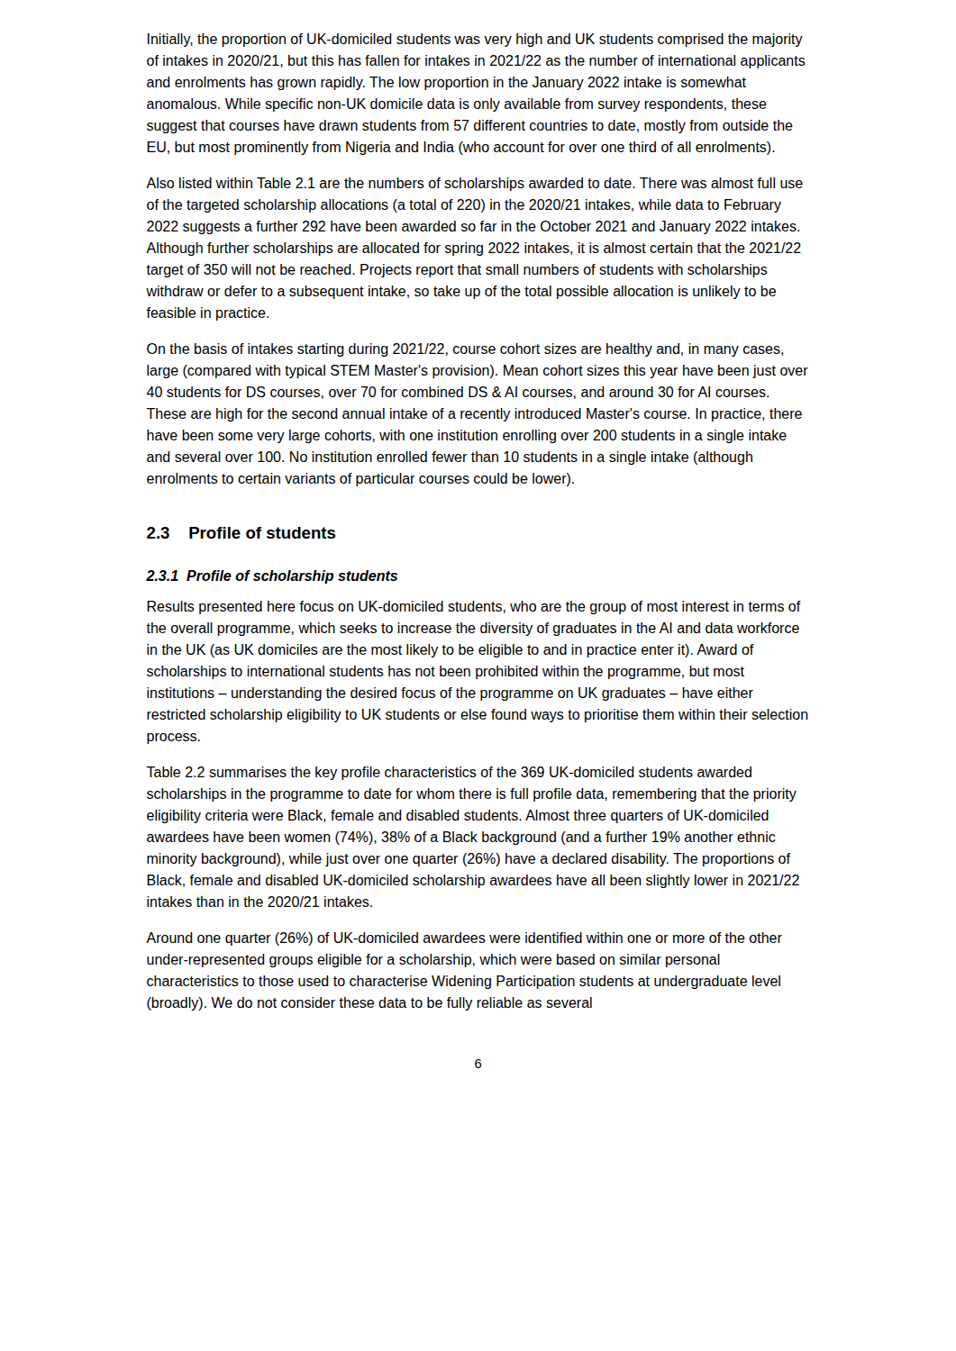Initially, the proportion of UK-domiciled students was very high and UK students comprised the majority of intakes in 2020/21, but this has fallen for intakes in 2021/22 as the number of international applicants and enrolments has grown rapidly. The low proportion in the January 2022 intake is somewhat anomalous. While specific non-UK domicile data is only available from survey respondents, these suggest that courses have drawn students from 57 different countries to date, mostly from outside the EU, but most prominently from Nigeria and India (who account for over one third of all enrolments).
Also listed within Table 2.1 are the numbers of scholarships awarded to date. There was almost full use of the targeted scholarship allocations (a total of 220) in the 2020/21 intakes, while data to February 2022 suggests a further 292 have been awarded so far in the October 2021 and January 2022 intakes. Although further scholarships are allocated for spring 2022 intakes, it is almost certain that the 2021/22 target of 350 will not be reached. Projects report that small numbers of students with scholarships withdraw or defer to a subsequent intake, so take up of the total possible allocation is unlikely to be feasible in practice.
On the basis of intakes starting during 2021/22, course cohort sizes are healthy and, in many cases, large (compared with typical STEM Master's provision). Mean cohort sizes this year have been just over 40 students for DS courses, over 70 for combined DS & AI courses, and around 30 for AI courses. These are high for the second annual intake of a recently introduced Master's course. In practice, there have been some very large cohorts, with one institution enrolling over 200 students in a single intake and several over 100. No institution enrolled fewer than 10 students in a single intake (although enrolments to certain variants of particular courses could be lower).
2.3 Profile of students
2.3.1 Profile of scholarship students
Results presented here focus on UK-domiciled students, who are the group of most interest in terms of the overall programme, which seeks to increase the diversity of graduates in the AI and data workforce in the UK (as UK domiciles are the most likely to be eligible to and in practice enter it). Award of scholarships to international students has not been prohibited within the programme, but most institutions – understanding the desired focus of the programme on UK graduates – have either restricted scholarship eligibility to UK students or else found ways to prioritise them within their selection process.
Table 2.2 summarises the key profile characteristics of the 369 UK-domiciled students awarded scholarships in the programme to date for whom there is full profile data, remembering that the priority eligibility criteria were Black, female and disabled students. Almost three quarters of UK-domiciled awardees have been women (74%), 38% of a Black background (and a further 19% another ethnic minority background), while just over one quarter (26%) have a declared disability. The proportions of Black, female and disabled UK-domiciled scholarship awardees have all been slightly lower in 2021/22 intakes than in the 2020/21 intakes.
Around one quarter (26%) of UK-domiciled awardees were identified within one or more of the other under-represented groups eligible for a scholarship, which were based on similar personal characteristics to those used to characterise Widening Participation students at undergraduate level (broadly). We do not consider these data to be fully reliable as several
6